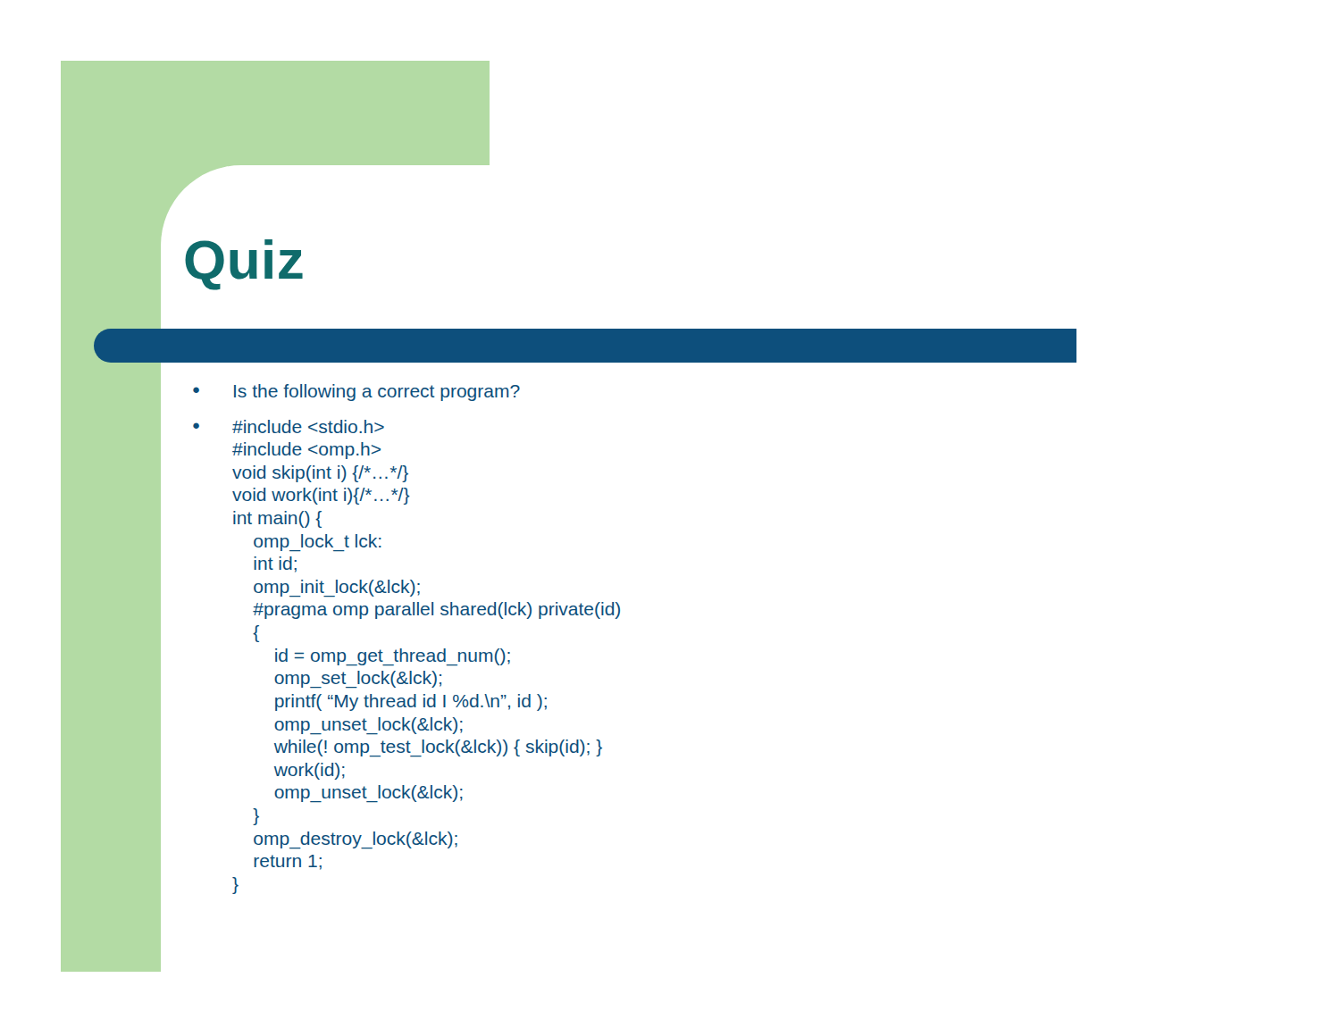Quiz
Is the following a correct program?
#include <stdio.h>
#include <omp.h>
void skip(int i) {/*…*/}
void work(int i){/*…*/}
int main() {
    omp_lock_t lck:
    int id;
    omp_init_lock(&lck);
    #pragma omp parallel shared(lck) private(id)
    {
        id = omp_get_thread_num();
        omp_set_lock(&lck);
        printf( “My thread id I %d.\n”, id );
        omp_unset_lock(&lck);
        while(! omp_test_lock(&lck)) { skip(id); }
        work(id);
        omp_unset_lock(&lck);
    }
    omp_destroy_lock(&lck);
    return 1;
}